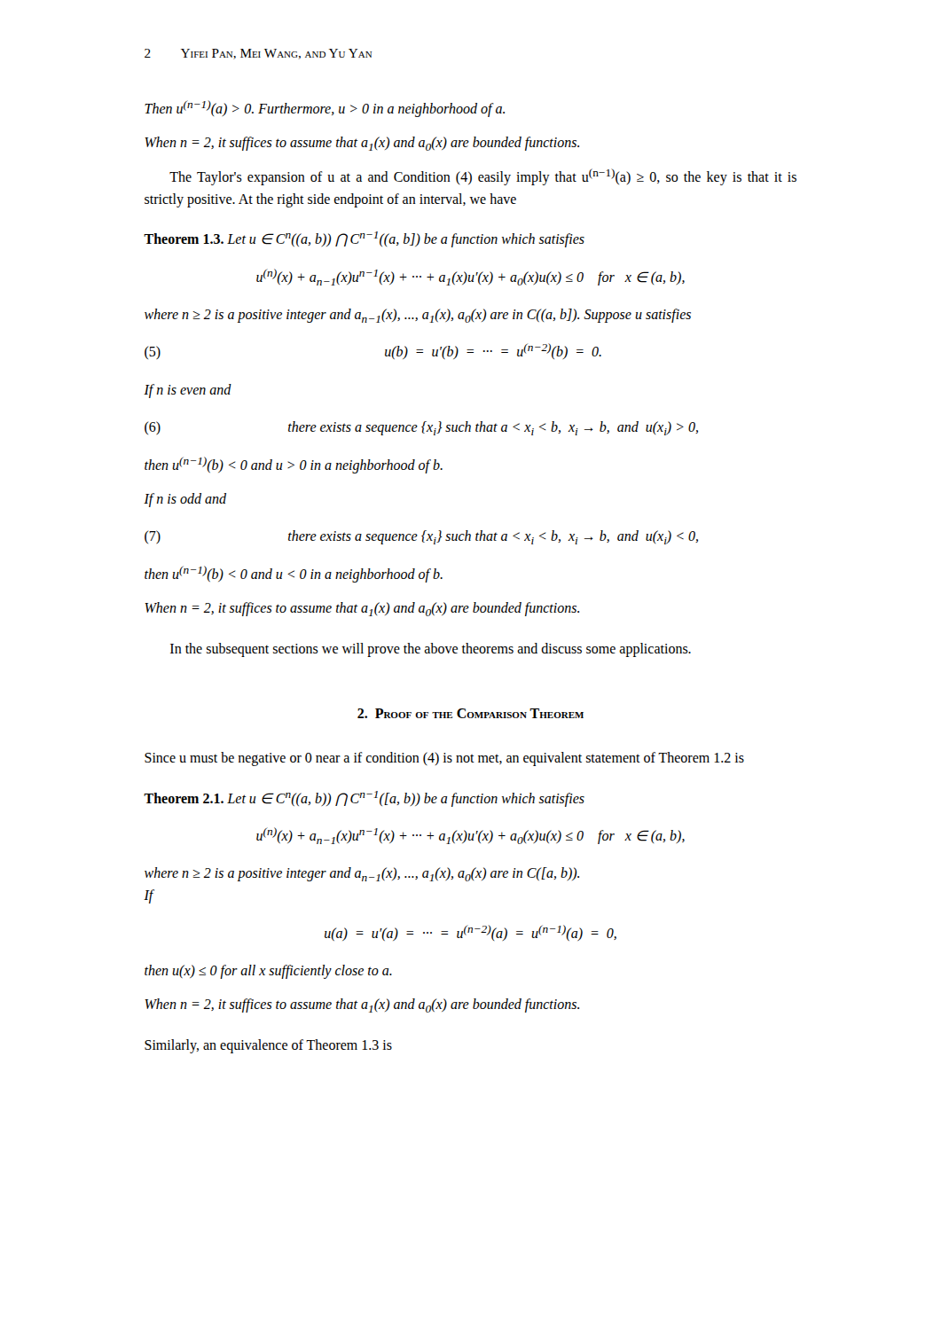2 Yifei Pan, Mei Wang, and Yu Yan
Then u(n−1)(a) > 0. Furthermore, u > 0 in a neighborhood of a.
When n = 2, it suffices to assume that a1(x) and a0(x) are bounded functions.
The Taylor's expansion of u at a and Condition (4) easily imply that u(n−1)(a) ≥ 0, so the key is that it is strictly positive. At the right side endpoint of an interval, we have
Theorem 1.3. Let u ∈ Cn((a, b)) ⋂ Cn−1((a, b]) be a function which satisfies
u(n)(x) + an−1(x)un−1(x) + ··· + a1(x)u′(x) + a0(x)u(x) ≤ 0 for x ∈ (a, b),
where n ≥ 2 is a positive integer and an−1(x), ..., a1(x), a0(x) are in C((a, b]). Suppose u satisfies
(5) u(b) = u′(b) = ··· = u(n−2)(b) = 0.
If n is even and
(6) there exists a sequence {xi} such that a < xi < b, xi → b, and u(xi) > 0,
then u(n−1)(b) < 0 and u > 0 in a neighborhood of b.
If n is odd and
(7) there exists a sequence {xi} such that a < xi < b, xi → b, and u(xi) < 0,
then u(n−1)(b) < 0 and u < 0 in a neighborhood of b.
When n = 2, it suffices to assume that a1(x) and a0(x) are bounded functions.
In the subsequent sections we will prove the above theorems and discuss some applications.
2. Proof of the Comparison Theorem
Since u must be negative or 0 near a if condition (4) is not met, an equivalent statement of Theorem 1.2 is
Theorem 2.1. Let u ∈ Cn((a, b)) ⋂ Cn−1([a, b)) be a function which satisfies
u(n)(x) + an−1(x)un−1(x) + ··· + a1(x)u′(x) + a0(x)u(x) ≤ 0 for x ∈ (a, b),
where n ≥ 2 is a positive integer and an−1(x), ..., a1(x), a0(x) are in C([a, b)).
If
u(a) = u′(a) = ··· = u(n−2)(a) = u(n−1)(a) = 0,
then u(x) ≤ 0 for all x sufficiently close to a.
When n = 2, it suffices to assume that a1(x) and a0(x) are bounded functions.
Similarly, an equivalence of Theorem 1.3 is